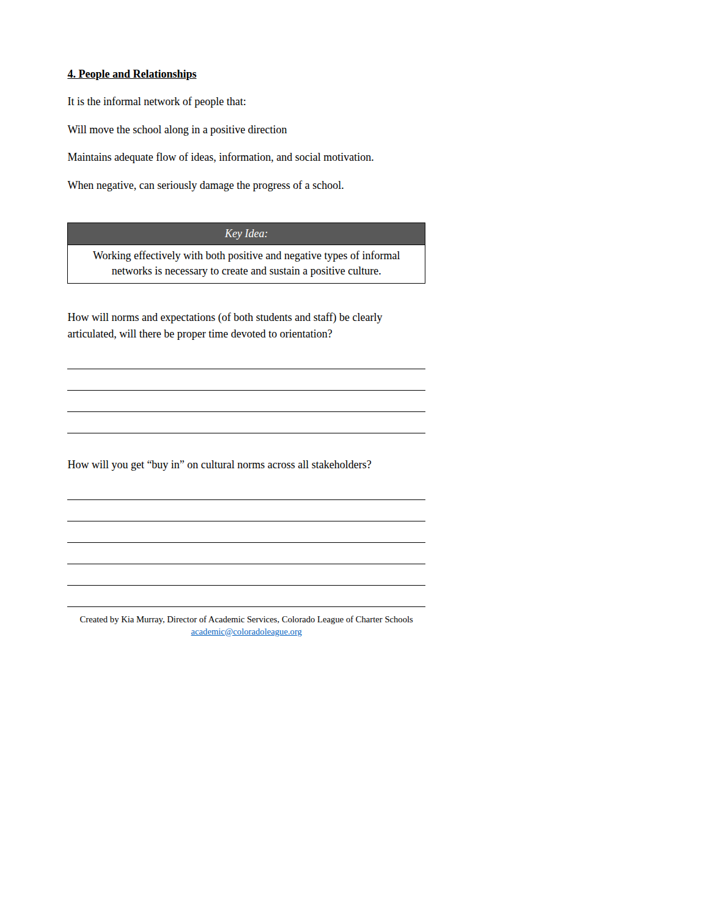4. People and Relationships
It is the informal network of people that:
Will move the school along in a positive direction
Maintains adequate flow of ideas, information, and social motivation.
When negative, can seriously damage the progress of a school.
| Key Idea: |
| --- |
| Working effectively with both positive and negative types of informal networks is necessary to create and sustain a positive culture. |
How will norms and expectations (of both students and staff) be clearly articulated, will there be proper time devoted to orientation?
How will you get “buy in” on cultural norms across all stakeholders?
Created by Kia Murray, Director of Academic Services, Colorado League of Charter Schools
academic@coloradoleague.org